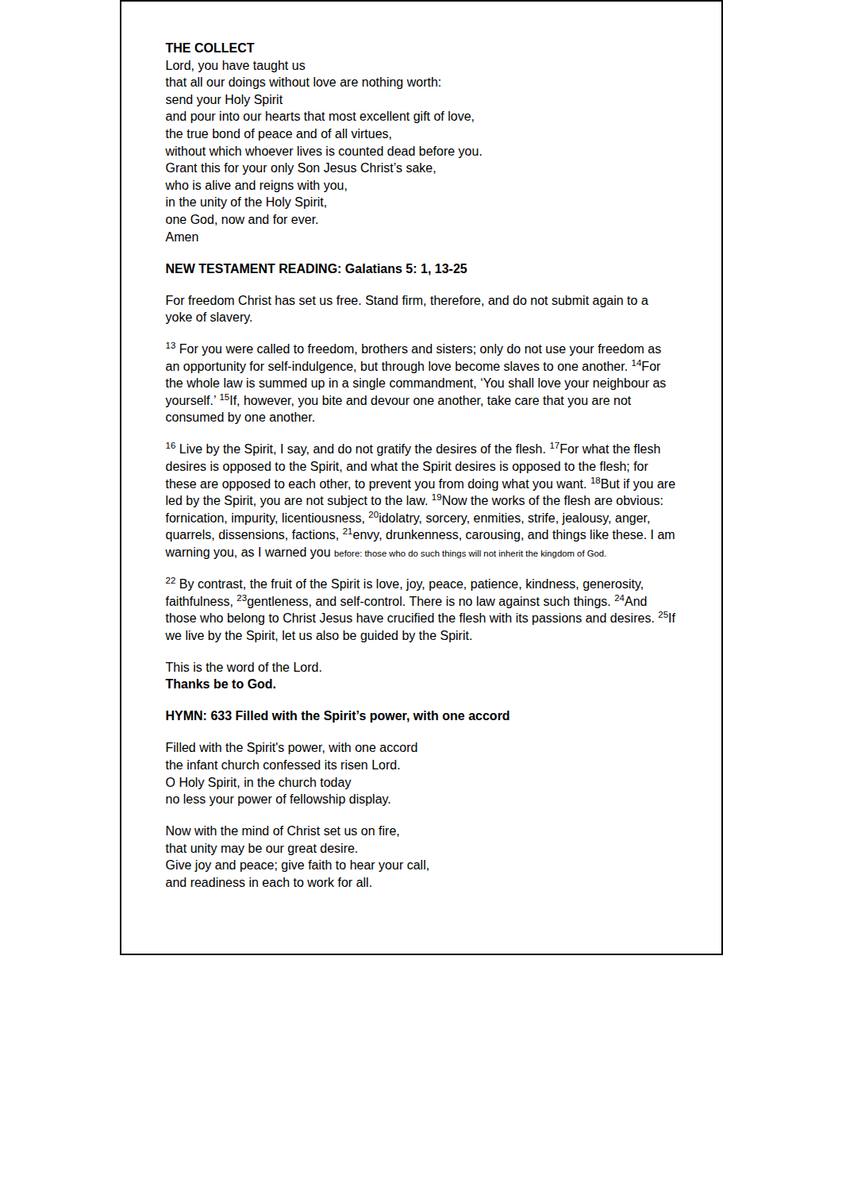THE COLLECT
Lord, you have taught us
that all our doings without love are nothing worth:
send your Holy Spirit
and pour into our hearts that most excellent gift of love,
the true bond of peace and of all virtues,
without which whoever lives is counted dead before you.
Grant this for your only Son Jesus Christ’s sake,
who is alive and reigns with you,
in the unity of the Holy Spirit,
one God, now and for ever.
Amen
NEW TESTAMENT READING: Galatians 5: 1, 13-25
For freedom Christ has set us free. Stand firm, therefore, and do not submit again to a yoke of slavery.
13 For you were called to freedom, brothers and sisters; only do not use your freedom as an opportunity for self-indulgence, but through love become slaves to one another. 14For the whole law is summed up in a single commandment, ‘You shall love your neighbour as yourself.’ 15If, however, you bite and devour one another, take care that you are not consumed by one another.
16 Live by the Spirit, I say, and do not gratify the desires of the flesh. 17For what the flesh desires is opposed to the Spirit, and what the Spirit desires is opposed to the flesh; for these are opposed to each other, to prevent you from doing what you want. 18But if you are led by the Spirit, you are not subject to the law. 19Now the works of the flesh are obvious: fornication, impurity, licentiousness, 20idolatry, sorcery, enmities, strife, jealousy, anger, quarrels, dissensions, factions, 21envy, drunkenness, carousing, and things like these. I am warning you, as I warned you before: those who do such things will not inherit the kingdom of God.
22 By contrast, the fruit of the Spirit is love, joy, peace, patience, kindness, generosity, faithfulness, 23gentleness, and self-control. There is no law against such things. 24And those who belong to Christ Jesus have crucified the flesh with its passions and desires. 25If we live by the Spirit, let us also be guided by the Spirit.
This is the word of the Lord.
Thanks be to God.
HYMN: 633 Filled with the Spirit’s power, with one accord
Filled with the Spirit's power, with one accord
the infant church confessed its risen Lord.
O Holy Spirit, in the church today
no less your power of fellowship display.
Now with the mind of Christ set us on fire,
that unity may be our great desire.
Give joy and peace; give faith to hear your call,
and readiness in each to work for all.